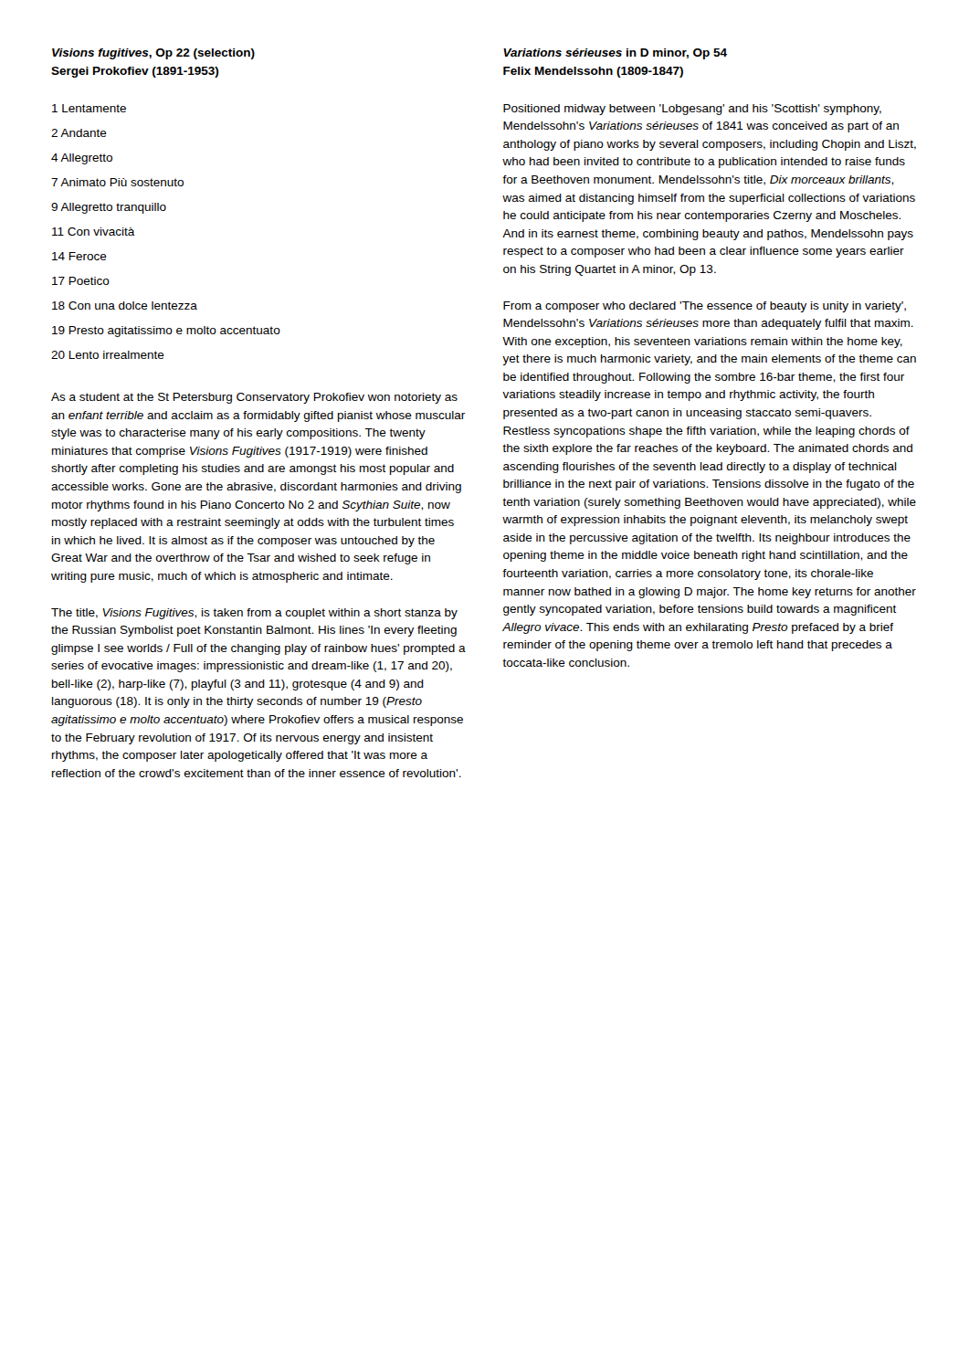Visions fugitives, Op 22 (selection)
Sergei Prokofiev (1891-1953)
1 Lentamente
2 Andante
4 Allegretto
7 Animato Più sostenuto
9 Allegretto tranquillo
11 Con vivacità
14 Feroce
17 Poetico
18 Con una dolce lentezza
19 Presto agitatissimo e molto accentuato
20 Lento irrealmente
As a student at the St Petersburg Conservatory Prokofiev won notoriety as an enfant terrible and acclaim as a formidably gifted pianist whose muscular style was to characterise many of his early compositions. The twenty miniatures that comprise Visions Fugitives (1917-1919) were finished shortly after completing his studies and are amongst his most popular and accessible works. Gone are the abrasive, discordant harmonies and driving motor rhythms found in his Piano Concerto No 2 and Scythian Suite, now mostly replaced with a restraint seemingly at odds with the turbulent times in which he lived. It is almost as if the composer was untouched by the Great War and the overthrow of the Tsar and wished to seek refuge in writing pure music, much of which is atmospheric and intimate.
The title, Visions Fugitives, is taken from a couplet within a short stanza by the Russian Symbolist poet Konstantin Balmont. His lines 'In every fleeting glimpse I see worlds / Full of the changing play of rainbow hues' prompted a series of evocative images: impressionistic and dream-like (1, 17 and 20), bell-like (2), harp-like (7), playful (3 and 11), grotesque (4 and 9) and languorous (18). It is only in the thirty seconds of number 19 (Presto agitatissimo e molto accentuato) where Prokofiev offers a musical response to the February revolution of 1917. Of its nervous energy and insistent rhythms, the composer later apologetically offered that 'It was more a reflection of the crowd's excitement than of the inner essence of revolution'.
Variations sérieuses in D minor, Op 54
Felix Mendelssohn (1809-1847)
Positioned midway between 'Lobgesang' and his 'Scottish' symphony, Mendelssohn's Variations sérieuses of 1841 was conceived as part of an anthology of piano works by several composers, including Chopin and Liszt, who had been invited to contribute to a publication intended to raise funds for a Beethoven monument. Mendelssohn's title, Dix morceaux brillants, was aimed at distancing himself from the superficial collections of variations he could anticipate from his near contemporaries Czerny and Moscheles. And in its earnest theme, combining beauty and pathos, Mendelssohn pays respect to a composer who had been a clear influence some years earlier on his String Quartet in A minor, Op 13.
From a composer who declared 'The essence of beauty is unity in variety', Mendelssohn's Variations sérieuses more than adequately fulfil that maxim. With one exception, his seventeen variations remain within the home key, yet there is much harmonic variety, and the main elements of the theme can be identified throughout. Following the sombre 16-bar theme, the first four variations steadily increase in tempo and rhythmic activity, the fourth presented as a two-part canon in unceasing staccato semi-quavers. Restless syncopations shape the fifth variation, while the leaping chords of the sixth explore the far reaches of the keyboard. The animated chords and ascending flourishes of the seventh lead directly to a display of technical brilliance in the next pair of variations. Tensions dissolve in the fugato of the tenth variation (surely something Beethoven would have appreciated), while warmth of expression inhabits the poignant eleventh, its melancholy swept aside in the percussive agitation of the twelfth. Its neighbour introduces the opening theme in the middle voice beneath right hand scintillation, and the fourteenth variation, carries a more consolatory tone, its chorale-like manner now bathed in a glowing D major. The home key returns for another gently syncopated variation, before tensions build towards a magnificent Allegro vivace. This ends with an exhilarating Presto prefaced by a brief reminder of the opening theme over a tremolo left hand that precedes a toccata-like conclusion.